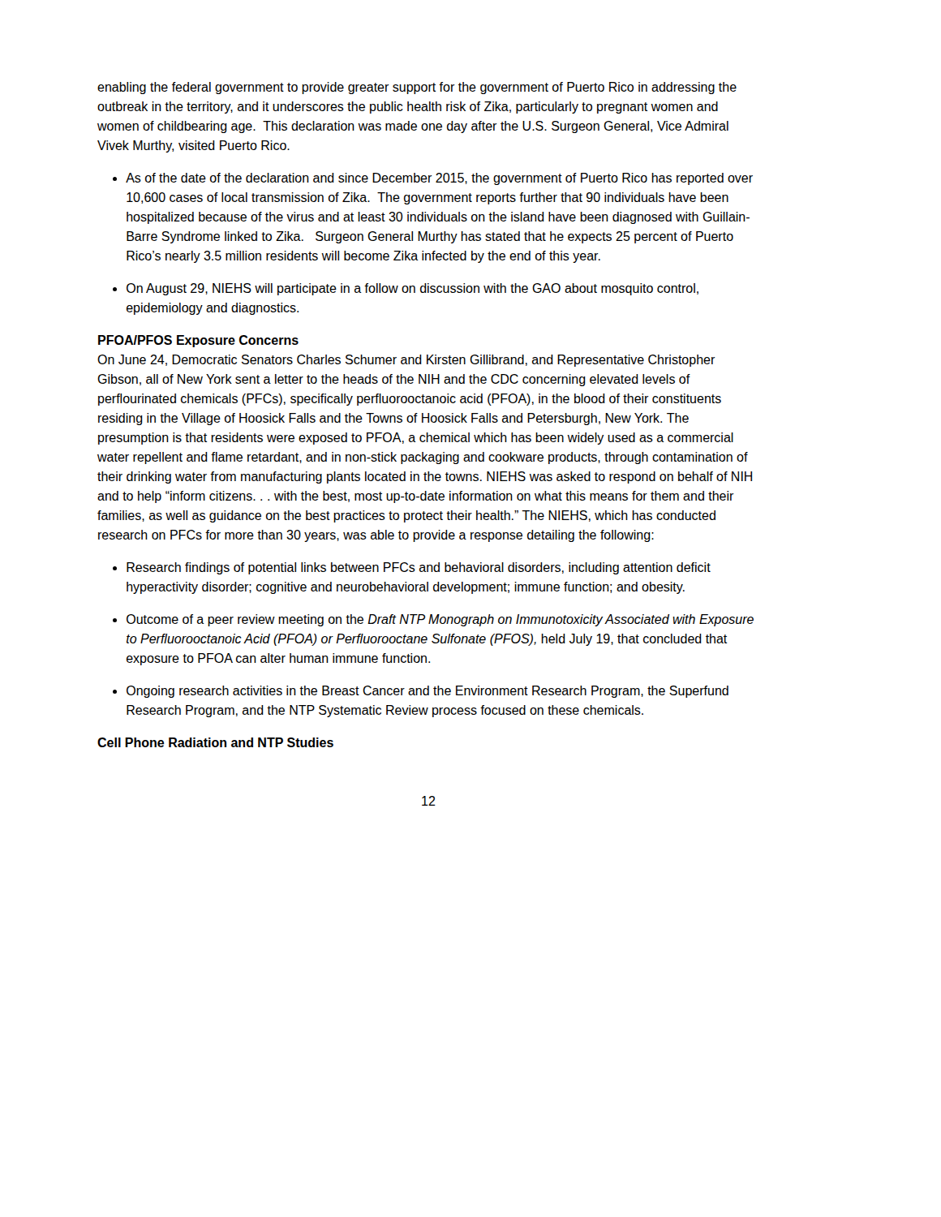enabling the federal government to provide greater support for the government of Puerto Rico in addressing the outbreak in the territory, and it underscores the public health risk of Zika, particularly to pregnant women and women of childbearing age. This declaration was made one day after the U.S. Surgeon General, Vice Admiral Vivek Murthy, visited Puerto Rico.
As of the date of the declaration and since December 2015, the government of Puerto Rico has reported over 10,600 cases of local transmission of Zika. The government reports further that 90 individuals have been hospitalized because of the virus and at least 30 individuals on the island have been diagnosed with Guillain-Barre Syndrome linked to Zika. Surgeon General Murthy has stated that he expects 25 percent of Puerto Rico’s nearly 3.5 million residents will become Zika infected by the end of this year.
On August 29, NIEHS will participate in a follow on discussion with the GAO about mosquito control, epidemiology and diagnostics.
PFOA/PFOS Exposure Concerns
On June 24, Democratic Senators Charles Schumer and Kirsten Gillibrand, and Representative Christopher Gibson, all of New York sent a letter to the heads of the NIH and the CDC concerning elevated levels of perflourinated chemicals (PFCs), specifically perfluorooctanoic acid (PFOA), in the blood of their constituents residing in the Village of Hoosick Falls and the Towns of Hoosick Falls and Petersburgh, New York. The presumption is that residents were exposed to PFOA, a chemical which has been widely used as a commercial water repellent and flame retardant, and in non-stick packaging and cookware products, through contamination of their drinking water from manufacturing plants located in the towns. NIEHS was asked to respond on behalf of NIH and to help “inform citizens. . . with the best, most up-to-date information on what this means for them and their families, as well as guidance on the best practices to protect their health.” The NIEHS, which has conducted research on PFCs for more than 30 years, was able to provide a response detailing the following:
Research findings of potential links between PFCs and behavioral disorders, including attention deficit hyperactivity disorder; cognitive and neurobehavioral development; immune function; and obesity.
Outcome of a peer review meeting on the Draft NTP Monograph on Immunotoxicity Associated with Exposure to Perfluorooctanoic Acid (PFOA) or Perfluorooctane Sulfonate (PFOS), held July 19, that concluded that exposure to PFOA can alter human immune function.
Ongoing research activities in the Breast Cancer and the Environment Research Program, the Superfund Research Program, and the NTP Systematic Review process focused on these chemicals.
Cell Phone Radiation and NTP Studies
12